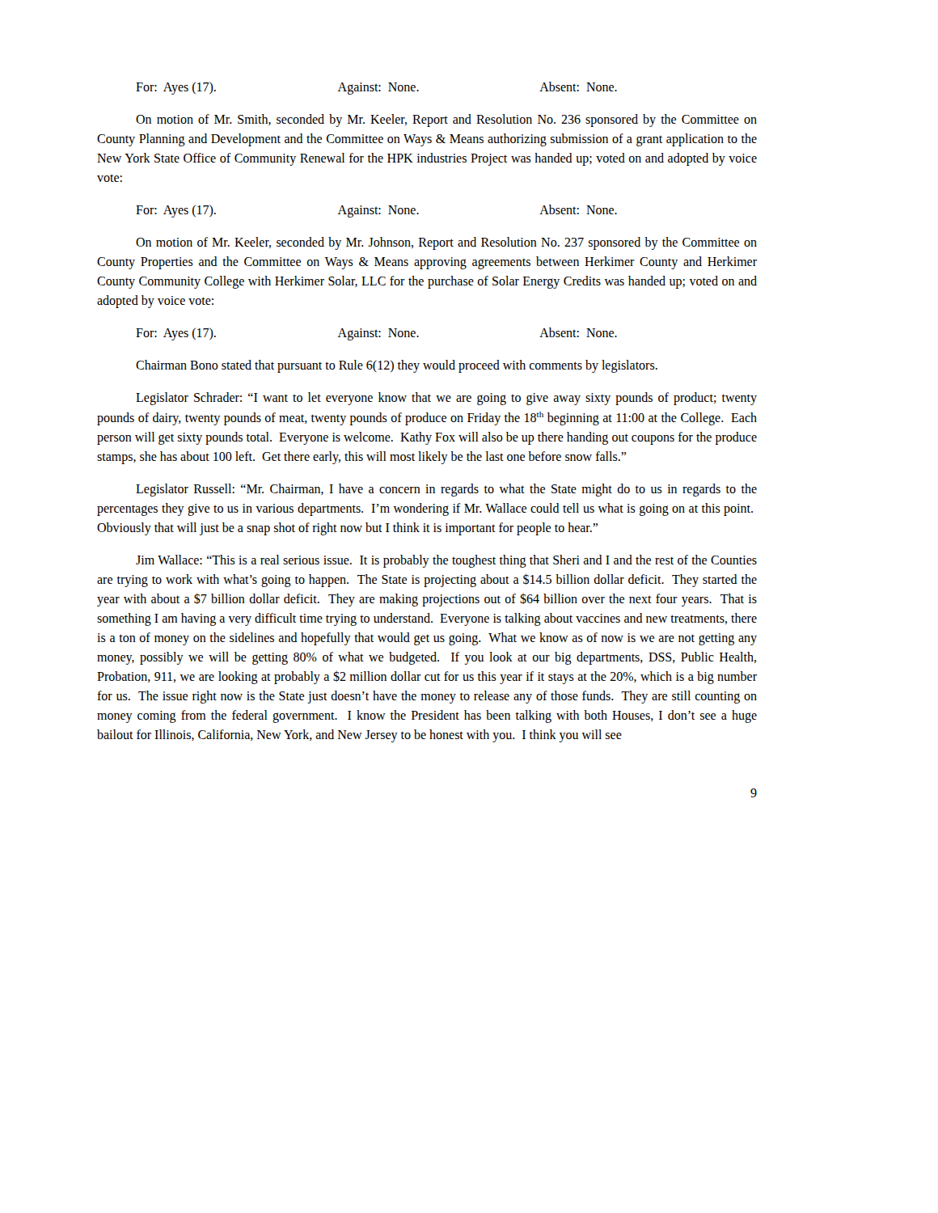For: Ayes (17). Against: None. Absent: None.
On motion of Mr. Smith, seconded by Mr. Keeler, Report and Resolution No. 236 sponsored by the Committee on County Planning and Development and the Committee on Ways & Means authorizing submission of a grant application to the New York State Office of Community Renewal for the HPK industries Project was handed up; voted on and adopted by voice vote:
For: Ayes (17). Against: None. Absent: None.
On motion of Mr. Keeler, seconded by Mr. Johnson, Report and Resolution No. 237 sponsored by the Committee on County Properties and the Committee on Ways & Means approving agreements between Herkimer County and Herkimer County Community College with Herkimer Solar, LLC for the purchase of Solar Energy Credits was handed up; voted on and adopted by voice vote:
For: Ayes (17). Against: None. Absent: None.
Chairman Bono stated that pursuant to Rule 6(12) they would proceed with comments by legislators.
Legislator Schrader: “I want to let everyone know that we are going to give away sixty pounds of product; twenty pounds of dairy, twenty pounds of meat, twenty pounds of produce on Friday the 18th beginning at 11:00 at the College. Each person will get sixty pounds total. Everyone is welcome. Kathy Fox will also be up there handing out coupons for the produce stamps, she has about 100 left. Get there early, this will most likely be the last one before snow falls.”
Legislator Russell: “Mr. Chairman, I have a concern in regards to what the State might do to us in regards to the percentages they give to us in various departments. I’m wondering if Mr. Wallace could tell us what is going on at this point. Obviously that will just be a snap shot of right now but I think it is important for people to hear.”
Jim Wallace: “This is a real serious issue. It is probably the toughest thing that Sheri and I and the rest of the Counties are trying to work with what’s going to happen. The State is projecting about a $14.5 billion dollar deficit. They started the year with about a $7 billion dollar deficit. They are making projections out of $64 billion over the next four years. That is something I am having a very difficult time trying to understand. Everyone is talking about vaccines and new treatments, there is a ton of money on the sidelines and hopefully that would get us going. What we know as of now is we are not getting any money, possibly we will be getting 80% of what we budgeted. If you look at our big departments, DSS, Public Health, Probation, 911, we are looking at probably a $2 million dollar cut for us this year if it stays at the 20%, which is a big number for us. The issue right now is the State just doesn’t have the money to release any of those funds. They are still counting on money coming from the federal government. I know the President has been talking with both Houses, I don’t see a huge bailout for Illinois, California, New York, and New Jersey to be honest with you. I think you will see
9